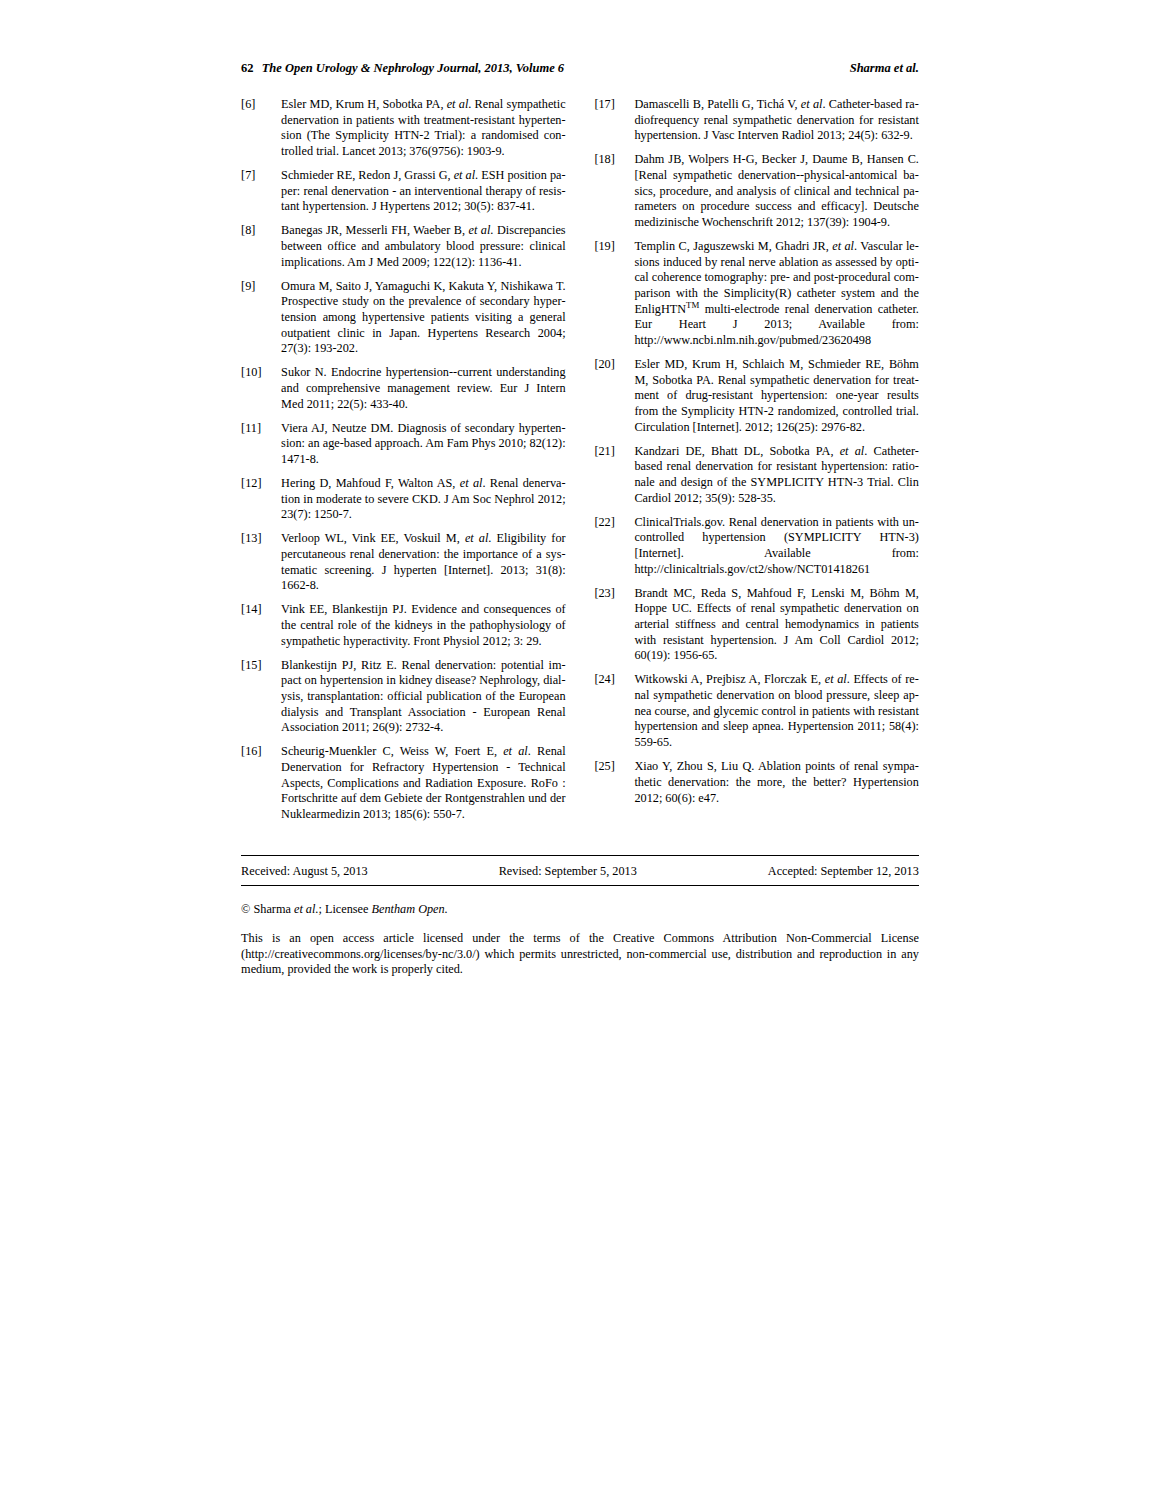62 The Open Urology & Nephrology Journal, 2013, Volume 6
Sharma et al.
[6] Esler MD, Krum H, Sobotka PA, et al. Renal sympathetic denervation in patients with treatment-resistant hypertension (The Symplicity HTN-2 Trial): a randomised controlled trial. Lancet 2013; 376(9756): 1903-9.
[7] Schmieder RE, Redon J, Grassi G, et al. ESH position paper: renal denervation - an interventional therapy of resistant hypertension. J Hypertens 2012; 30(5): 837-41.
[8] Banegas JR, Messerli FH, Waeber B, et al. Discrepancies between office and ambulatory blood pressure: clinical implications. Am J Med 2009; 122(12): 1136-41.
[9] Omura M, Saito J, Yamaguchi K, Kakuta Y, Nishikawa T. Prospective study on the prevalence of secondary hypertension among hypertensive patients visiting a general outpatient clinic in Japan. Hypertens Research 2004; 27(3): 193-202.
[10] Sukor N. Endocrine hypertension--current understanding and comprehensive management review. Eur J Intern Med 2011; 22(5): 433-40.
[11] Viera AJ, Neutze DM. Diagnosis of secondary hypertension: an age-based approach. Am Fam Phys 2010; 82(12): 1471-8.
[12] Hering D, Mahfoud F, Walton AS, et al. Renal denervation in moderate to severe CKD. J Am Soc Nephrol 2012; 23(7): 1250-7.
[13] Verloop WL, Vink EE, Voskuil M, et al. Eligibility for percutaneous renal denervation: the importance of a systematic screening. J hyperten [Internet]. 2013; 31(8): 1662-8.
[14] Vink EE, Blankestijn PJ. Evidence and consequences of the central role of the kidneys in the pathophysiology of sympathetic hyperactivity. Front Physiol 2012; 3: 29.
[15] Blankestijn PJ, Ritz E. Renal denervation: potential impact on hypertension in kidney disease? Nephrology, dialysis, transplantation: official publication of the European dialysis and Transplant Association - European Renal Association 2011; 26(9): 2732-4.
[16] Scheurig-Muenkler C, Weiss W, Foert E, et al. Renal Denervation for Refractory Hypertension - Technical Aspects, Complications and Radiation Exposure. RoFo : Fortschritte auf dem Gebiete der Rontgenstrahlen und der Nuklearmedizin 2013; 185(6): 550-7.
[17] Damascelli B, Patelli G, Tichá V, et al. Catheter-based radiofrequency renal sympathetic denervation for resistant hypertension. J Vasc Interven Radiol 2013; 24(5): 632-9.
[18] Dahm JB, Wolpers H-G, Becker J, Daume B, Hansen C. [Renal sympathetic denervation--physical-antomical basics, procedure, and analysis of clinical and technical parameters on procedure success and efficacy]. Deutsche medizinische Wochenschrift 2012; 137(39): 1904-9.
[19] Templin C, Jaguszewski M, Ghadri JR, et al. Vascular lesions induced by renal nerve ablation as assessed by optical coherence tomography: pre- and post-procedural comparison with the Simplicity(R) catheter system and the EnligHTNTM multi-electrode renal denervation catheter. Eur Heart J 2013; Available from: http://www.ncbi.nlm.nih.gov/pubmed/23620498
[20] Esler MD, Krum H, Schlaich M, Schmieder RE, Böhm M, Sobotka PA. Renal sympathetic denervation for treatment of drug-resistant hypertension: one-year results from the Symplicity HTN-2 randomized, controlled trial. Circulation [Internet]. 2012; 126(25): 2976-82.
[21] Kandzari DE, Bhatt DL, Sobotka PA, et al. Catheter-based renal denervation for resistant hypertension: rationale and design of the SYMPLICITY HTN-3 Trial. Clin Cardiol 2012; 35(9): 528-35.
[22] ClinicalTrials.gov. Renal denervation in patients with uncontrolled hypertension (SYMPLICITY HTN-3) [Internet]. Available from: http://clinicaltrials.gov/ct2/show/NCT01418261
[23] Brandt MC, Reda S, Mahfoud F, Lenski M, Böhm M, Hoppe UC. Effects of renal sympathetic denervation on arterial stiffness and central hemodynamics in patients with resistant hypertension. J Am Coll Cardiol 2012; 60(19): 1956-65.
[24] Witkowski A, Prejbisz A, Florczak E, et al. Effects of renal sympathetic denervation on blood pressure, sleep apnea course, and glycemic control in patients with resistant hypertension and sleep apnea. Hypertension 2011; 58(4): 559-65.
[25] Xiao Y, Zhou S, Liu Q. Ablation points of renal sympathetic denervation: the more, the better? Hypertension 2012; 60(6): e47.
Received: August 5, 2013 Revised: September 5, 2013 Accepted: September 12, 2013
© Sharma et al.; Licensee Bentham Open.
This is an open access article licensed under the terms of the Creative Commons Attribution Non-Commercial License (http://creativecommons.org/licenses/by-nc/3.0/) which permits unrestricted, non-commercial use, distribution and reproduction in any medium, provided the work is properly cited.